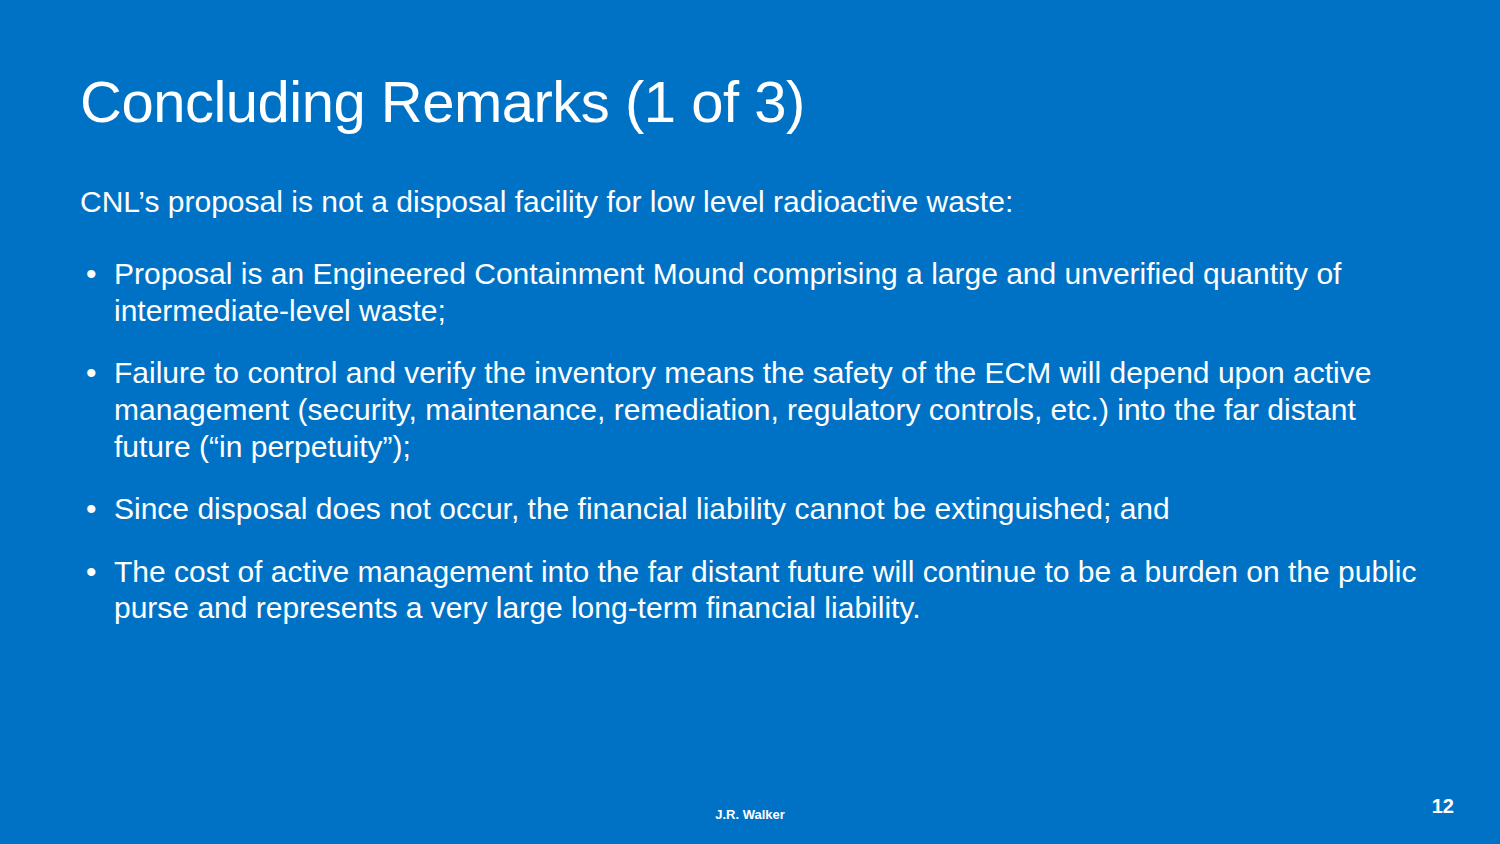Concluding Remarks (1 of 3)
CNL’s proposal is not a disposal facility for low level radioactive waste:
Proposal is an Engineered Containment Mound comprising a large and unverified quantity of intermediate-level waste;
Failure to control and verify the inventory means the safety of the ECM will depend upon active management (security, maintenance, remediation, regulatory controls, etc.) into the far distant future (“in perpetuity”);
Since disposal does not occur, the financial liability cannot be extinguished; and
The cost of active management into the far distant future will continue to be a burden on the public purse and represents a very large long-term financial liability.
J.R. Walker
12